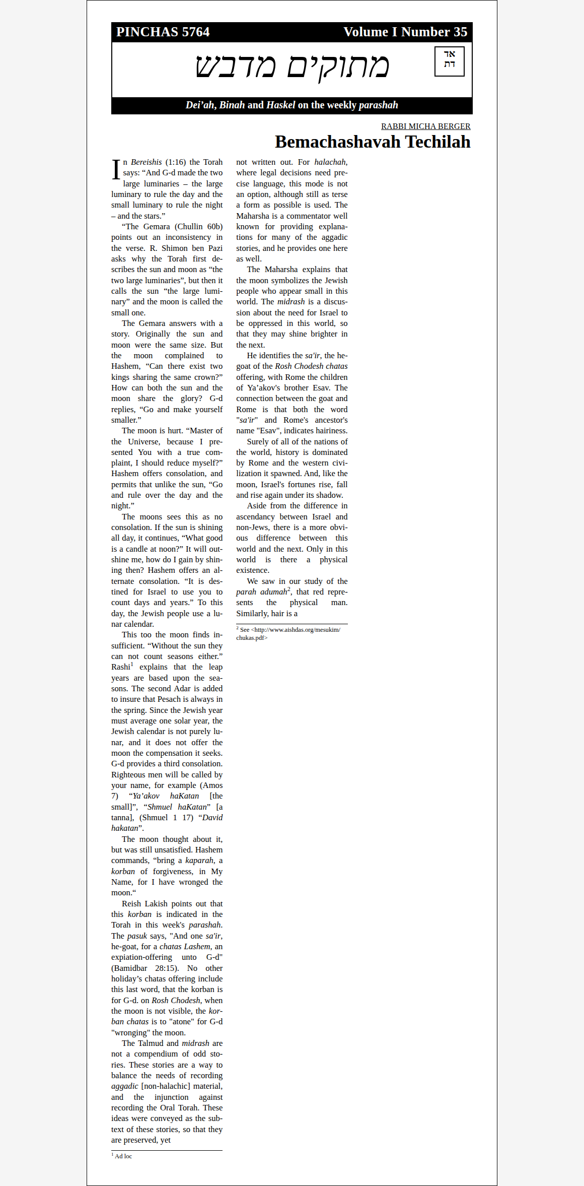PINCHAS 5764 Volume I Number 35
א​ד
דת
מתוקים מדבש
Dei’ah, Binah and Haskel on the weekly parashah
RABBI MICHA BERGER
Bemachashavah Techilah
In Bereishis (1:16) the Torah says: “And G-d made the two large luminaries – the large luminary to rule the day and the small luminary to rule the night – and the stars.”
“The Gemara (Chullin 60b) points out an inconsistency in the verse. R. Shimon ben Pazi asks why the Torah first describes the sun and moon as “the two large luminaries”, but then it calls the sun “the large luminary” and the moon is called the small one.
The Gemara answers with a story. Originally the sun and moon were the same size. But the moon complained to Hashem, “Can there exist two kings sharing the same crown?” How can both the sun and the moon share the glory? G-d replies, “Go and make yourself smaller.”
The moon is hurt. “Master of the Universe, because I presented You with a true complaint, I should reduce myself?” Hashem offers consolation, and permits that unlike the sun, “Go and rule over the day and the night.”
The moons sees this as no consolation. If the sun is shining all day, it continues, “What good is a candle at noon?” It will out-shine me, how do I gain by shining then? Hashem offers an alternate consolation. “It is destined for Israel to use you to count days and years.” To this day, the Jewish people use a lunar calendar.
This too the moon finds insufficient. “Without the sun they can not count seasons either.” Rashi1 explains that the leap years are based upon the seasons. The second Adar is added to insure that Pesach is always in the spring. Since the Jewish year must average one solar year, the Jewish calendar is not purely lunar, and it does not offer the moon the compensation it seeks. G-d provides a third consolation. Righteous men will be called by your name, for example (Amos 7) “Ya’akov haKatan [the small]”, “Shmuel haKatan” [a tanna], (Shmuel 1 17) “David hakatan”.
The moon thought about it, but was still unsatisfied. Hashem commands, “bring a kaparah, a korban of forgiveness, in My Name, for I have wronged the moon.“
Reish Lakish points out that this korban is indicated in the Torah in this week's parashah. The pasuk says, "And one sa'ir, he-goat, for a chatas Lashem, an expiation-offering unto G-d" (Bamidbar 28:15). No other holiday’s chatas offering include this last word, that the korban is for G-d. on Rosh Chodesh, when the moon is not visible, the korban chatas is to "atone" for G-d "wronging" the moon.
The Talmud and midrash are not a compendium of odd stories. These stories are a way to balance the needs of recording aggadic [non-halachic] material, and the injunction against recording the Oral Torah. These ideas were conveyed as the sub-text of these stories, so that they are preserved, yet
1 Ad loc
not written out. For halachah, where legal decisions need precise language, this mode is not an option, although still as terse a form as possible is used. The Maharsha is a commentator well known for providing explanations for many of the aggadic stories, and he provides one here as well.
The Maharsha explains that the moon symbolizes the Jewish people who appear small in this world. The midrash is a discussion about the need for Israel to be oppressed in this world, so that they may shine brighter in the next.
He identifies the sa'ir, the he-goat of the Rosh Chodesh chatas offering, with Rome the children of Ya’akov's brother Esav. The connection between the goat and Rome is that both the word "sa'ir" and Rome's ancestor's name "Esav", indicates hairiness.
Surely of all of the nations of the world, history is dominated by Rome and the western civilization it spawned. And, like the moon, Israel's fortunes rise, fall and rise again under its shadow.
Aside from the difference in ascendancy between Israel and non-Jews, there is a more obvious difference between this world and the next. Only in this world is there a physical existence.
We saw in our study of the parah adumah2, that red represents the physical man. Similarly, hair is a
2 See <http://www.aishdas.org/mesukim/ chukas.pdf>